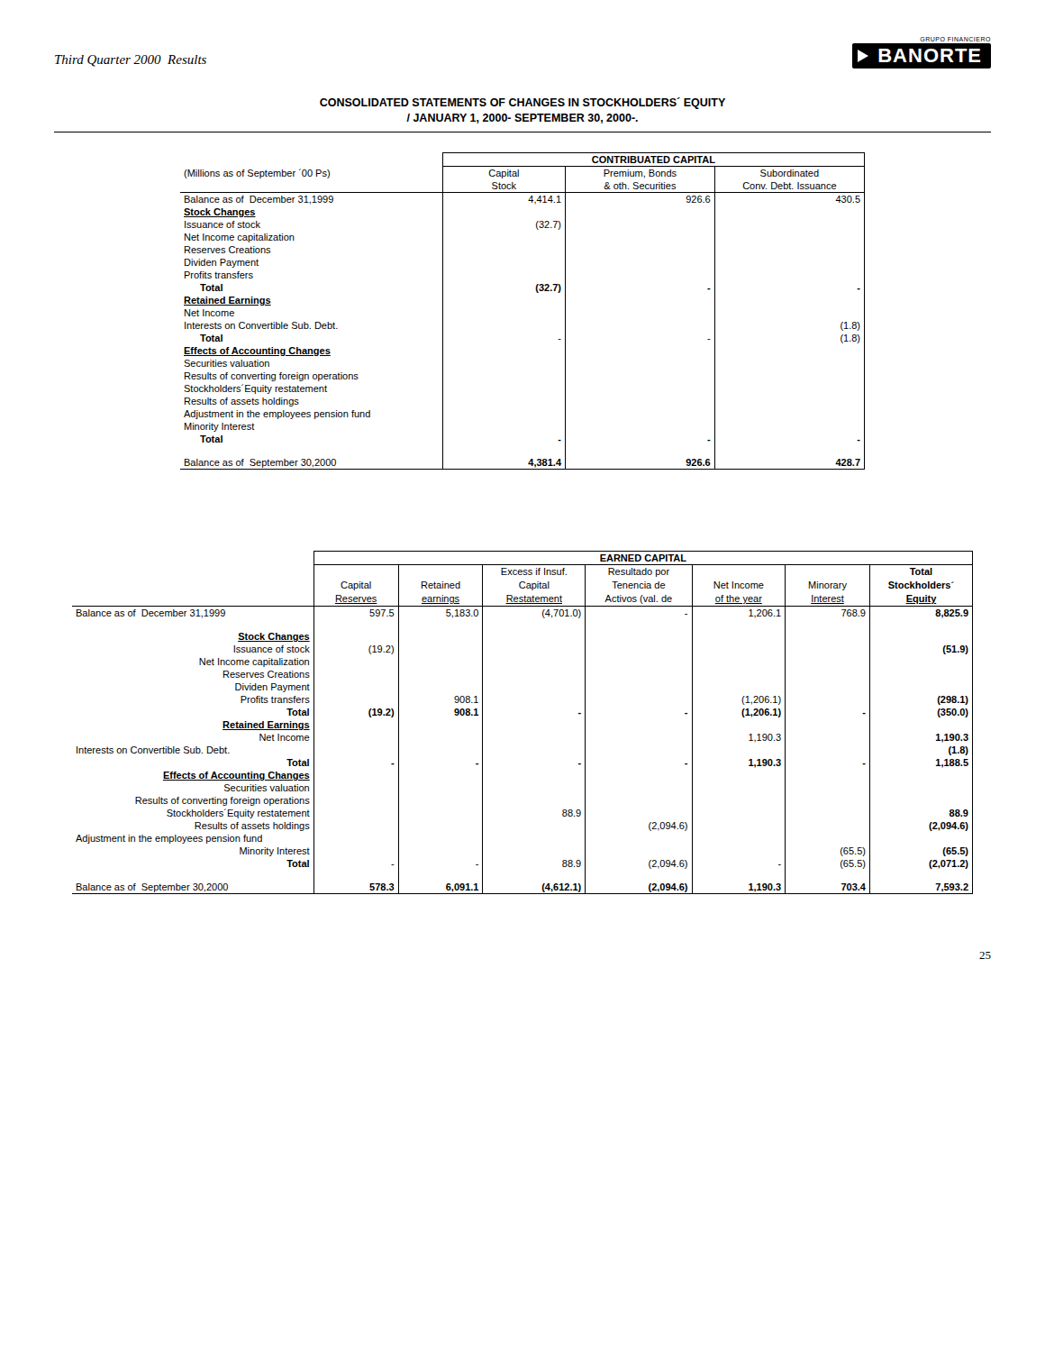Third Quarter 2000 Results
GRUPO FINANCIERO
BANORTE
CONSOLIDATED STATEMENTS OF CHANGES IN STOCKHOLDERS´ EQUITY
/ JANUARY 1, 2000- SEPTEMBER 30, 2000-.
| | CONTRIBUATED CAPITAL |
| (Millions as of September ´00 Ps) | Capital | Premium, Bonds | Subordinated |
| | Stock | & oth. Securities | Conv. Debt. Issuance |
| Balance as of December 31,1999 | 4,414.1 | 926.6 | 430.5 |
| Stock Changes | | | |
| Issuance of stock | (32.7) | | |
| Net Income capitalization | | | |
| Reserves Creations | | | |
| Dividen Payment | | | |
| Profits transfers | | | |
| Total | (32.7) | - | - |
| Retained Earnings | | | |
| Net Income | | | |
| Interests on Convertible Sub. Debt. | | | (1.8) |
| Total | - | - | (1.8) |
| Effects of Accounting Changes | | | |
| Securities valuation | | | |
| Results of converting foreign operations | | | |
| Stockholders´Equity restatement | | | |
| Results of assets holdings | | | |
| Adjustment in the employees pension fund | | | |
| Minority Interest | | | |
| Total | - | - | - |
| Balance as of September 30,2000 | 4,381.4 | 926.6 | 428.7 |
| | EARNED CAPITAL |
| | | | Excess if Insuf. | Resultado por | | | Total |
| | Capital | Retained | Capital | Tenencia de | Net Income | Minorary | Stockholders´ |
| | Reserves | earnings | Restatement | Activos (val. de | of the year | Interest | Equity |
| Balance as of December 31,1999 | 597.5 | 5,183.0 | (4,701.0) | - | 1,206.1 | 768.9 | 8,825.9 |
| Stock Changes | | | | | | | |
| Issuance of stock | (19.2) | | | | | | (51.9) |
| Net Income capitalization | | | | | | | |
| Reserves Creations | | | | | | | |
| Dividen Payment | | | | | | | |
| Profits transfers | | 908.1 | | | (1,206.1) | | (298.1) |
| Total | (19.2) | 908.1 | - | - | (1,206.1) | - | (350.0) |
| Retained Earnings | | | | | | | |
| Net Income | | | | | 1,190.3 | | 1,190.3 |
| Interests on Convertible Sub. Debt. | | | | | | | (1.8) |
| Total | - | - | - | - | 1,190.3 | - | 1,188.5 |
| Effects of Accounting Changes | | | | | | | |
| Securities valuation | | | | | | | |
| Results of converting foreign operations | | | | | | | |
| Stockholders´Equity restatement | | | 88.9 | | | | 88.9 |
| Results of assets holdings | | | | (2,094.6) | | | (2,094.6) |
| Adjustment in the employees pension fund | | | | | | | |
| Minority Interest | | | | | | (65.5) | (65.5) |
| Total | - | - | 88.9 | (2,094.6) | - | (65.5) | (2,071.2) |
| Balance as of September 30,2000 | 578.3 | 6,091.1 | (4,612.1) | (2,094.6) | 1,190.3 | 703.4 | 7,593.2 |
25